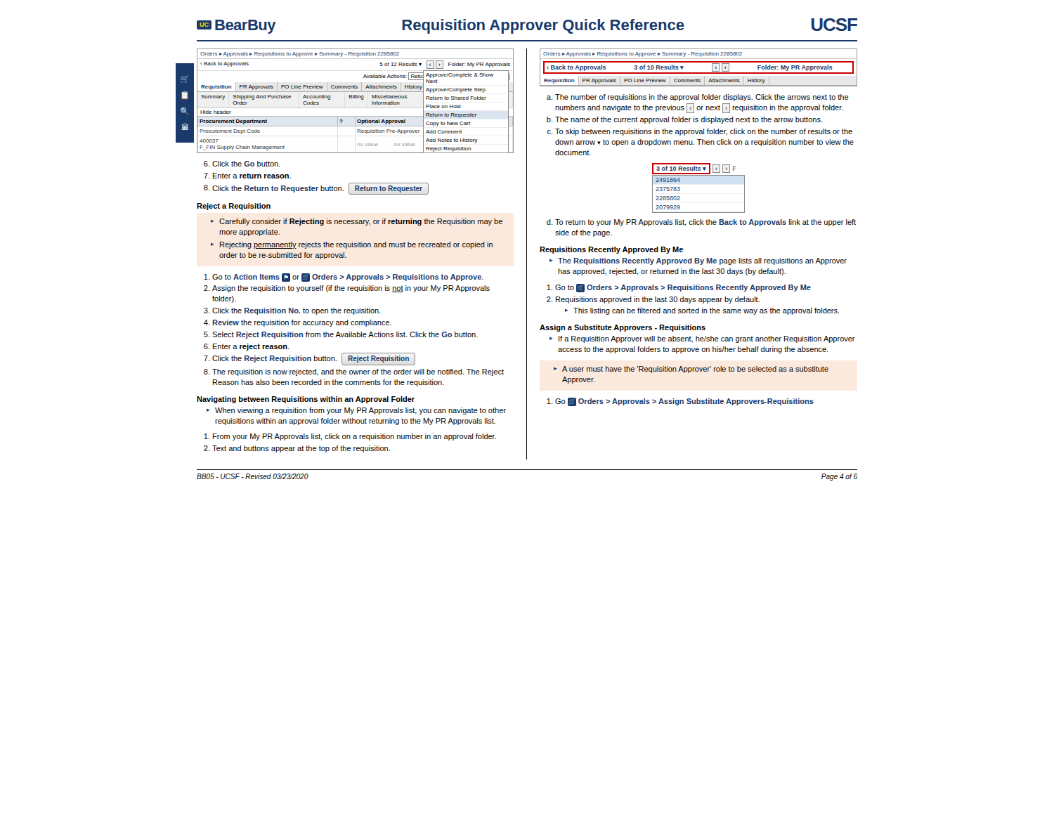UC
BearBuy
Requisition Approver Quick Reference
UCSF
🛒
📋
🔍
🏛
Orders ▸ Approvals ▸ Requisitions to Approve ▸ Summary - Requisition 2285802
‹ Back to Approvals 5 of 12 Results ▾ ‹ › Folder: My PR Approvals
Available Actions: Return to Requester ▾ Go
Requisition
PR Approvals
PO Line Preview
Comments
Attachments
History
Summary
Shipping And Purchase Order
Accounting Codes
Billing
Miscellaneous Information
Asset Management
Supplier Info
Hide header
| Procurement Department | ? | Optional Approval | ? |
| --- | --- | --- | --- |
| Procurement Dept Code | | Requisition Pre-Approver Ad Hoc Approver 1 | |
| 400037 F_FIN Supply Chain Management | | no value no value | |
Approve/Complete & Show Next
Approve/Complete Step
Return to Shared Folder
Place on Hold
Return to Requester
Copy to New Cart
Add Comment
Add Notes to History
Reject Requisition
Click the Go button.
Enter a return reason.
Click the Return to Requester button. Return to Requester
Reject a Requisition
Carefully consider if Rejecting is necessary, or if returning the Requisition may be more appropriate.
Rejecting permanently rejects the requisition and must be recreated or copied in order to be re-submitted for approval.
Go to Action Items ⚑ or 🛒 Orders > Approvals > Requisitions to Approve.
Assign the requisition to yourself (if the requisition is not in your My PR Approvals folder).
Click the Requisition No. to open the requisition.
Review the requisition for accuracy and compliance.
Select Reject Requisition from the Available Actions list. Click the Go button.
Enter a reject reason.
Click the Reject Requisition button. Reject Requisition
The requisition is now rejected, and the owner of the order will be notified. The Reject Reason has also been recorded in the comments for the requisition.
Navigating between Requisitions within an Approval Folder
When viewing a requisition from your My PR Approvals list, you can navigate to other requisitions within an approval folder without returning to the My PR Approvals list.
From your My PR Approvals list, click on a requisition number in an approval folder.
Text and buttons appear at the top of the requisition.
Orders ▸ Approvals ▸ Requisitions to Approve ▸ Summary - Requisition 2285802
‹ Back to Approvals 3 of 10 Results ▾ ‹ › Folder: My PR Approvals
Requisition
PR Approvals
PO Line Preview
Comments
Attachments
History
The number of requisitions in the approval folder displays. Click the arrows next to the numbers and navigate to the previous ‹ or next › requisition in the approval folder.
The name of the current approval folder is displayed next to the arrow buttons.
To skip between requisitions in the approval folder, click on the number of results or the down arrow ▾ to open a dropdown menu. Then click on a requisition number to view the document.
3 of 10 Results ▾
‹ › F
2491864
2375783
2285802
2079929
To return to your My PR Approvals list, click the Back to Approvals link at the upper left side of the page.
Requisitions Recently Approved By Me
The Requisitions Recently Approved By Me page lists all requisitions an Approver has approved, rejected, or returned in the last 30 days (by default).
Go to 🛒 Orders > Approvals > Requisitions Recently Approved By Me
Requisitions approved in the last 30 days appear by default.
This listing can be filtered and sorted in the same way as the approval folders.
Assign a Substitute Approvers - Requisitions
If a Requisition Approver will be absent, he/she can grant another Requisition Approver access to the approval folders to approve on his/her behalf during the absence.
A user must have the 'Requisition Approver' role to be selected as a substitute Approver.
Go 🛒 Orders > Approvals > Assign Substitute Approvers-Requisitions
BB05 - UCSF - Revised 03/23/2020
Page 4 of 6